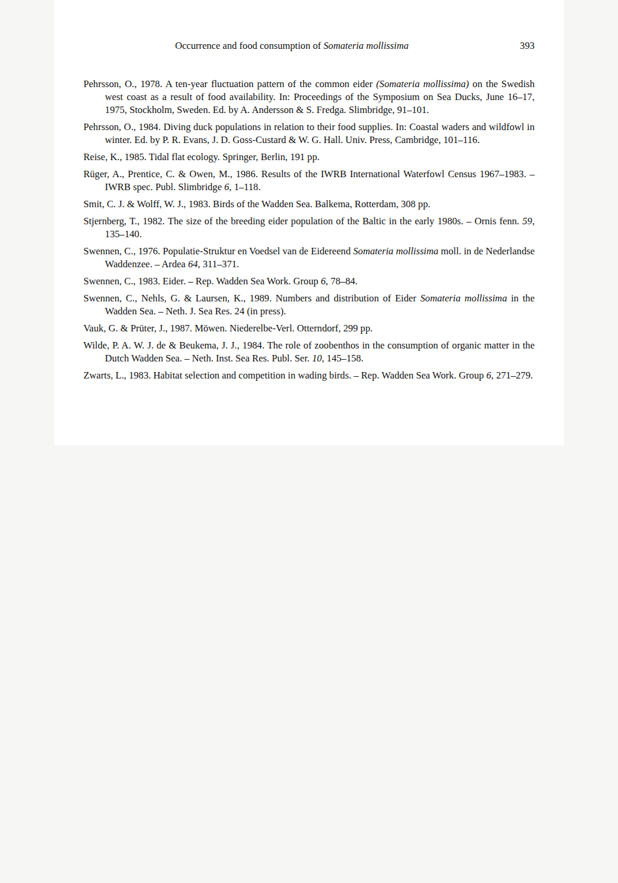Occurrence and food consumption of Somateria mollissima 393
Pehrsson, O., 1978. A ten-year fluctuation pattern of the common eider (Somateria mollissima) on the Swedish west coast as a result of food availability. In: Proceedings of the Symposium on Sea Ducks, June 16–17, 1975, Stockholm, Sweden. Ed. by A. Andersson & S. Fredga. Slimbridge, 91–101.
Pehrsson, O., 1984. Diving duck populations in relation to their food supplies. In: Coastal waders and wildfowl in winter. Ed. by P. R. Evans, J. D. Goss-Custard & W. G. Hall. Univ. Press, Cambridge, 101–116.
Reise, K., 1985. Tidal flat ecology. Springer, Berlin, 191 pp.
Rüger, A., Prentice, C. & Owen, M., 1986. Results of the IWRB International Waterfowl Census 1967–1983. – IWRB spec. Publ. Slimbridge 6, 1–118.
Smit, C. J. & Wolff, W. J., 1983. Birds of the Wadden Sea. Balkema, Rotterdam, 308 pp.
Stjernberg, T., 1982. The size of the breeding eider population of the Baltic in the early 1980s. – Ornis fenn. 59, 135–140.
Swennen, C., 1976. Populatie-Struktur en Voedsel van de Eidereend Somateria mollissima moll. in de Nederlandse Waddenzee. – Ardea 64, 311–371.
Swennen, C., 1983. Eider. – Rep. Wadden Sea Work. Group 6, 78–84.
Swennen, C., Nehls, G. & Laursen, K., 1989. Numbers and distribution of Eider Somateria mollissima in the Wadden Sea. – Neth. J. Sea Res. 24 (in press).
Vauk, G. & Prüter, J., 1987. Möwen. Niederelbe-Verl. Otterndorf, 299 pp.
Wilde, P. A. W. J. de & Beukema, J. J., 1984. The role of zoobenthos in the consumption of organic matter in the Dutch Wadden Sea. – Neth. Inst. Sea Res. Publ. Ser. 10, 145–158.
Zwarts, L., 1983. Habitat selection and competition in wading birds. – Rep. Wadden Sea Work. Group 6, 271–279.